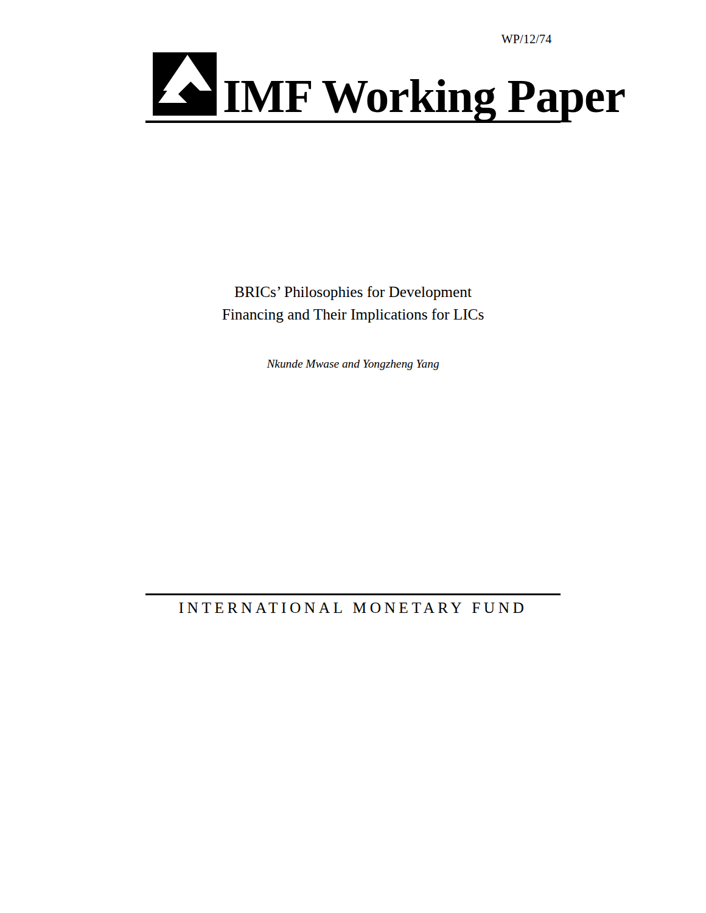WP/12/74
IMF Working Paper
BRICs’ Philosophies for Development
Financing and Their Implications for LICs
Nkunde Mwase and Yongzheng Yang
INTERNATIONAL MONETARY FUND